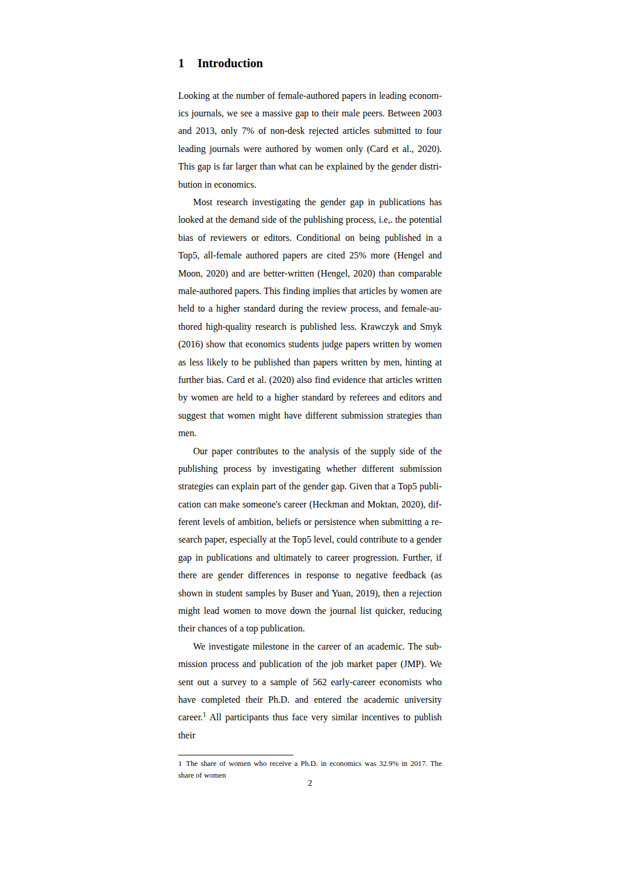1 Introduction
Looking at the number of female-authored papers in leading economics journals, we see a massive gap to their male peers. Between 2003 and 2013, only 7% of non-desk rejected articles submitted to four leading journals were authored by women only (Card et al., 2020). This gap is far larger than what can be explained by the gender distribution in economics.
Most research investigating the gender gap in publications has looked at the demand side of the publishing process, i.e,. the potential bias of reviewers or editors. Conditional on being published in a Top5, all-female authored papers are cited 25% more (Hengel and Moon, 2020) and are better-written (Hengel, 2020) than comparable male-authored papers. This finding implies that articles by women are held to a higher standard during the review process, and female-authored high-quality research is published less. Krawczyk and Smyk (2016) show that economics students judge papers written by women as less likely to be published than papers written by men, hinting at further bias. Card et al. (2020) also find evidence that articles written by women are held to a higher standard by referees and editors and suggest that women might have different submission strategies than men.
Our paper contributes to the analysis of the supply side of the publishing process by investigating whether different submission strategies can explain part of the gender gap. Given that a Top5 publication can make someone's career (Heckman and Moktan, 2020), different levels of ambition, beliefs or persistence when submitting a research paper, especially at the Top5 level, could contribute to a gender gap in publications and ultimately to career progression. Further, if there are gender differences in response to negative feedback (as shown in student samples by Buser and Yuan, 2019), then a rejection might lead women to move down the journal list quicker, reducing their chances of a top publication.
We investigate milestone in the career of an academic. The submission process and publication of the job market paper (JMP). We sent out a survey to a sample of 562 early-career economists who have completed their Ph.D. and entered the academic university career.1 All participants thus face very similar incentives to publish their
1 The share of women who receive a Ph.D. in economics was 32.9% in 2017. The share of women
2